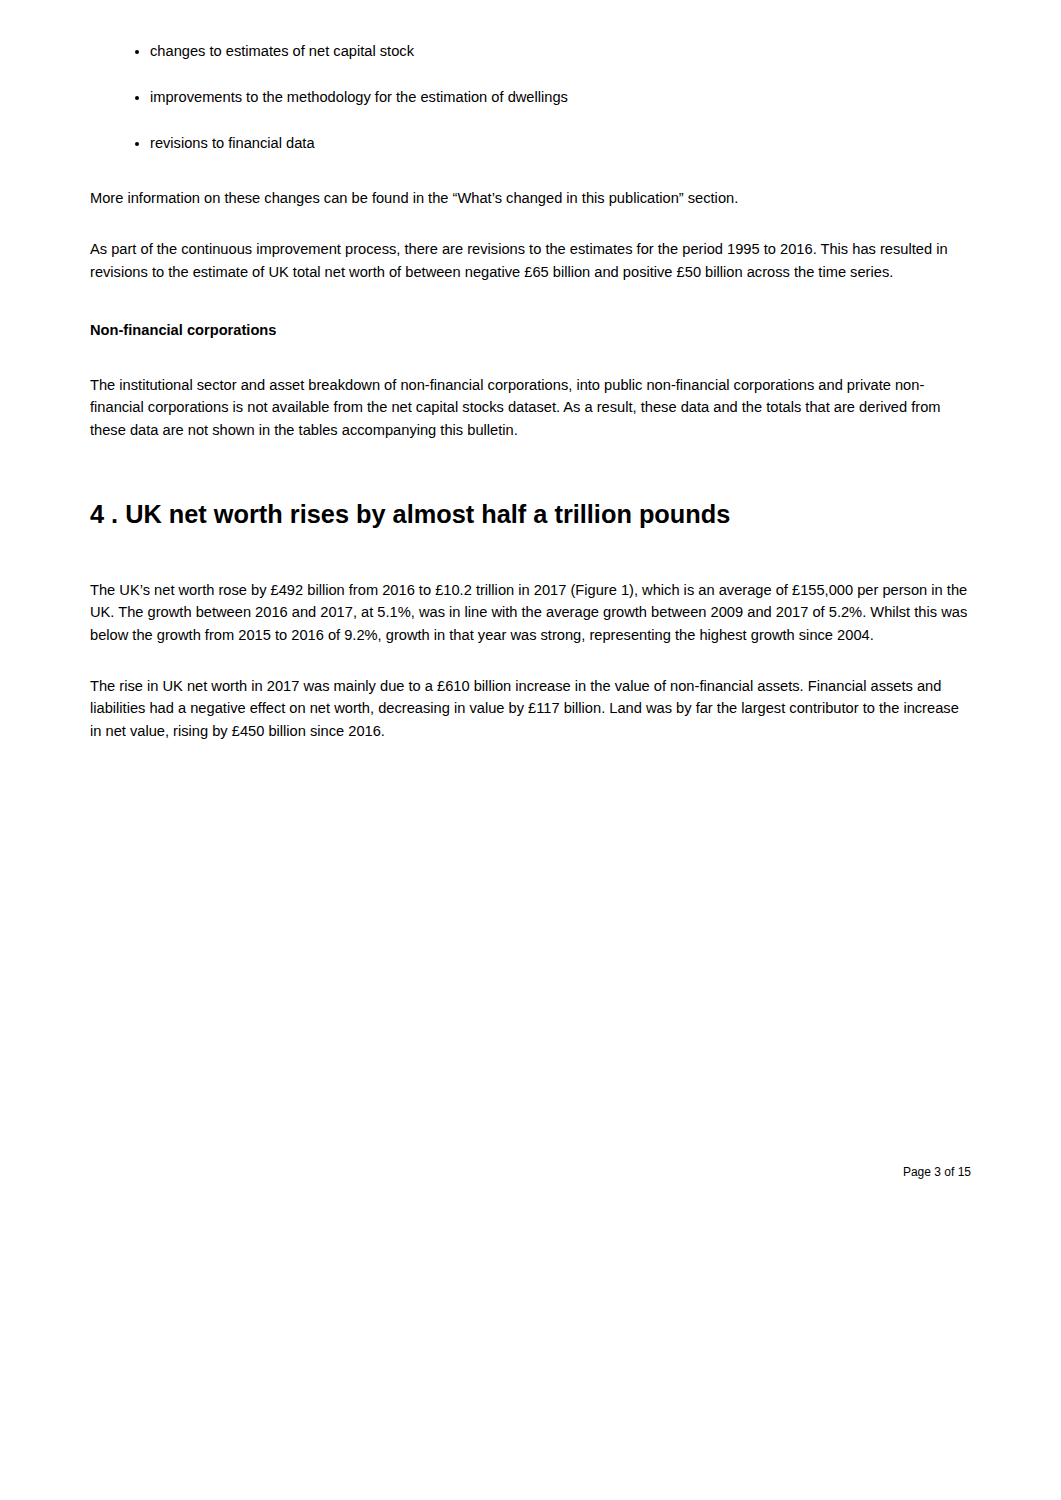changes to estimates of net capital stock
improvements to the methodology for the estimation of dwellings
revisions to financial data
More information on these changes can be found in the “What’s changed in this publication” section.
As part of the continuous improvement process, there are revisions to the estimates for the period 1995 to 2016. This has resulted in revisions to the estimate of UK total net worth of between negative £65 billion and positive £50 billion across the time series.
Non-financial corporations
The institutional sector and asset breakdown of non-financial corporations, into public non-financial corporations and private non-financial corporations is not available from the net capital stocks dataset. As a result, these data and the totals that are derived from these data are not shown in the tables accompanying this bulletin.
4 . UK net worth rises by almost half a trillion pounds
The UK’s net worth rose by £492 billion from 2016 to £10.2 trillion in 2017 (Figure 1), which is an average of £155,000 per person in the UK. The growth between 2016 and 2017, at 5.1%, was in line with the average growth between 2009 and 2017 of 5.2%. Whilst this was below the growth from 2015 to 2016 of 9.2%, growth in that year was strong, representing the highest growth since 2004.
The rise in UK net worth in 2017 was mainly due to a £610 billion increase in the value of non-financial assets. Financial assets and liabilities had a negative effect on net worth, decreasing in value by £117 billion. Land was by far the largest contributor to the increase in net value, rising by £450 billion since 2016.
Page 3 of 15